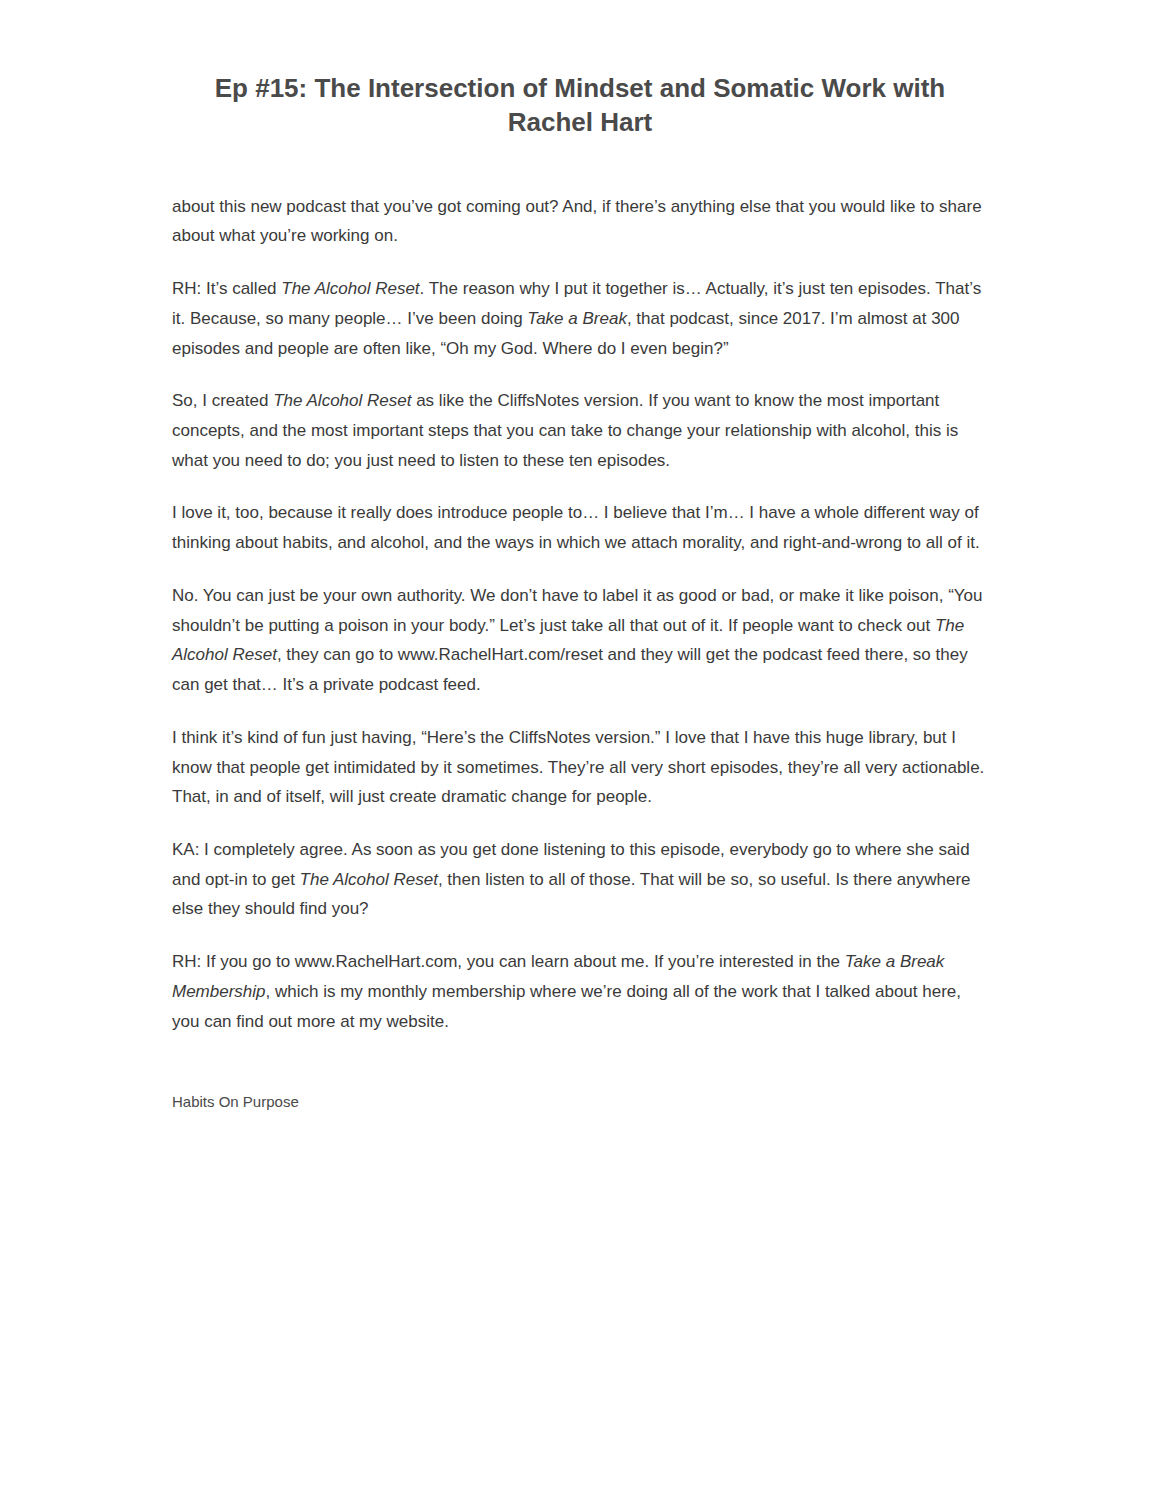Ep #15: The Intersection of Mindset and Somatic Work with Rachel Hart
about this new podcast that you’ve got coming out? And, if there’s anything else that you would like to share about what you’re working on.
RH: It’s called The Alcohol Reset. The reason why I put it together is… Actually, it’s just ten episodes. That’s it. Because, so many people… I’ve been doing Take a Break, that podcast, since 2017. I’m almost at 300 episodes and people are often like, “Oh my God. Where do I even begin?”
So, I created The Alcohol Reset as like the CliffsNotes version. If you want to know the most important concepts, and the most important steps that you can take to change your relationship with alcohol, this is what you need to do; you just need to listen to these ten episodes.
I love it, too, because it really does introduce people to… I believe that I’m… I have a whole different way of thinking about habits, and alcohol, and the ways in which we attach morality, and right-and-wrong to all of it.
No. You can just be your own authority. We don’t have to label it as good or bad, or make it like poison, “You shouldn’t be putting a poison in your body.” Let’s just take all that out of it. If people want to check out The Alcohol Reset, they can go to www.RachelHart.com/reset and they will get the podcast feed there, so they can get that… It’s a private podcast feed.
I think it’s kind of fun just having, “Here’s the CliffsNotes version.” I love that I have this huge library, but I know that people get intimidated by it sometimes. They’re all very short episodes, they’re all very actionable. That, in and of itself, will just create dramatic change for people.
KA: I completely agree. As soon as you get done listening to this episode, everybody go to where she said and opt-in to get The Alcohol Reset, then listen to all of those. That will be so, so useful. Is there anywhere else they should find you?
RH: If you go to www.RachelHart.com, you can learn about me. If you’re interested in the Take a Break Membership, which is my monthly membership where we’re doing all of the work that I talked about here, you can find out more at my website.
Habits On Purpose